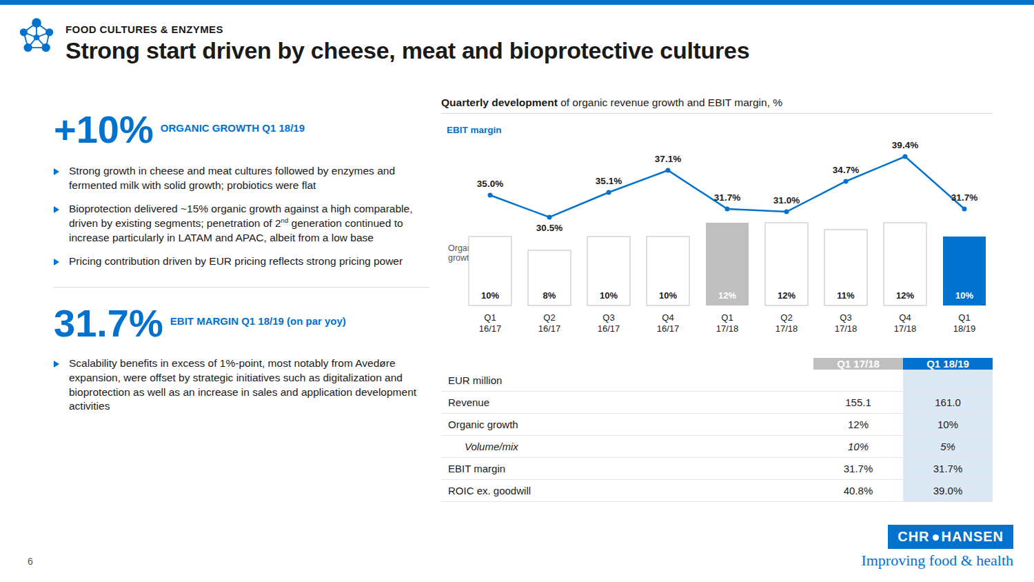FOOD CULTURES & ENZYMES
Strong start driven by cheese, meat and bioprotective cultures
+10% ORGANIC GROWTH Q1 18/19
Strong growth in cheese and meat cultures followed by enzymes and fermented milk with solid growth; probiotics were flat
Bioprotection delivered ~15% organic growth against a high comparable, driven by existing segments; penetration of 2nd generation continued to increase particularly in LATAM and APAC, albeit from a low base
Pricing contribution driven by EUR pricing reflects strong pricing power
31.7% EBIT MARGIN Q1 18/19 (on par yoy)
Scalability benefits in excess of 1%-point, most notably from Avedøre expansion, were offset by strategic initiatives such as digitalization and bioprotection as well as an increase in sales and application development activities
Quarterly development of organic revenue growth and EBIT margin, %
EBIT margin
Organic
growth
10% 8% 10% 10% 12% 12% 11% 12% 10% 35.0% 30.5% 35.1% 37.1% 31.7% 31.0% 34.7% 39.4% 31.7% Q1 16/17 Q2 16/17 Q3 16/17 Q4 16/17 Q1 17/18 Q2 17/18 Q3 17/18 Q4 17/18 Q1 18/19
| | Q1 17/18 | Q1 18/19 |
| EUR million | | |
| Revenue | 155.1 | 161.0 |
| Organic growth | 12% | 10% |
| Volume/mix | 10% | 5% |
| EBIT margin | 31.7% | 31.7% |
| ROIC ex. goodwill | 40.8% | 39.0% |
6
CHR HANSEN
Improving food & health